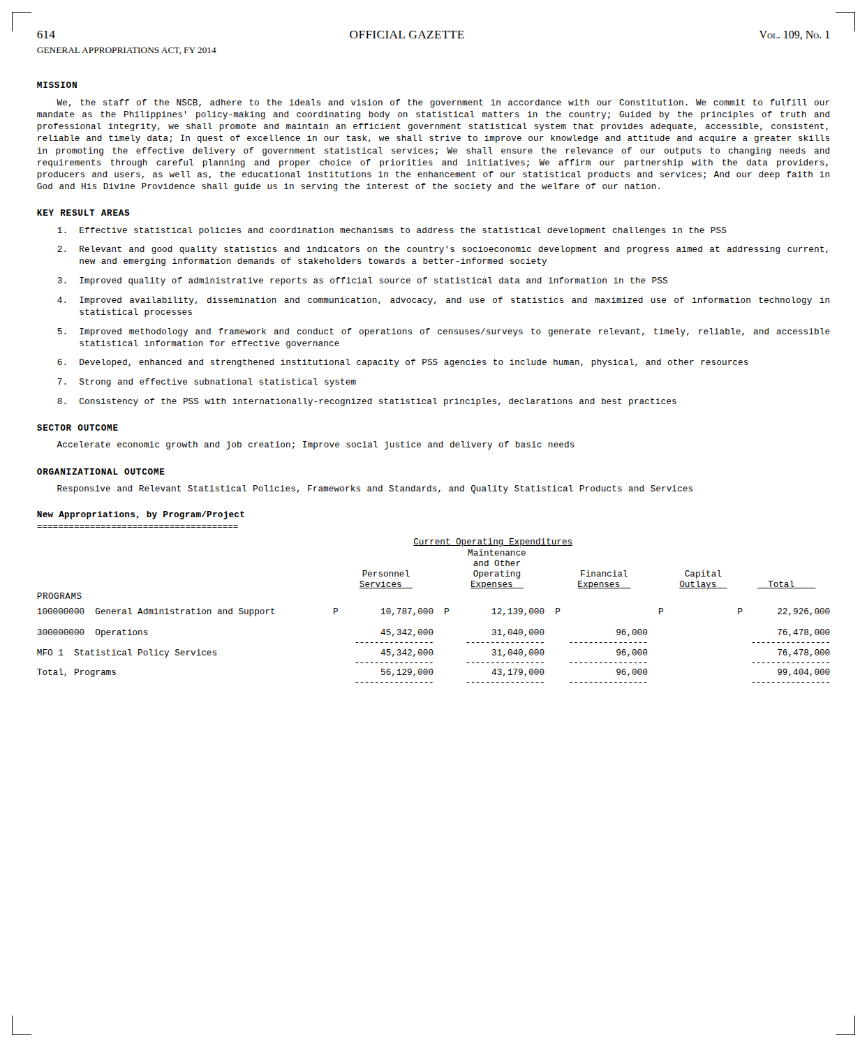614 OFFICIAL GAZETTE Vol. 109, No. 1
GENERAL APPROPRIATIONS ACT, FY 2014
MISSION
We, the staff of the NSCB, adhere to the ideals and vision of the government in accordance with our Constitution. We commit to fulfill our mandate as the Philippines' policy-making and coordinating body on statistical matters in the country; Guided by the principles of truth and professional integrity, we shall promote and maintain an efficient government statistical system that provides adequate, accessible, consistent, reliable and timely data; In quest of excellence in our task, we shall strive to improve our knowledge and attitude and acquire a greater skills in promoting the effective delivery of government statistical services; We shall ensure the relevance of our outputs to changing needs and requirements through careful planning and proper choice of priorities and initiatives; We affirm our partnership with the data providers, producers and users, as well as, the educational institutions in the enhancement of our statistical products and services; And our deep faith in God and His Divine Providence shall guide us in serving the interest of the society and the welfare of our nation.
KEY RESULT AREAS
Effective statistical policies and coordination mechanisms to address the statistical development challenges in the PSS
Relevant and good quality statistics and indicators on the country's socioeconomic development and progress aimed at addressing current, new and emerging information demands of stakeholders towards a better-informed society
Improved quality of administrative reports as official source of statistical data and information in the PSS
Improved availability, dissemination and communication, advocacy, and use of statistics and maximized use of information technology in statistical processes
Improved methodology and framework and conduct of operations of censuses/surveys to generate relevant, timely, reliable, and accessible statistical information for effective governance
Developed, enhanced and strengthened institutional capacity of PSS agencies to include human, physical, and other resources
Strong and effective subnational statistical system
Consistency of the PSS with internationally-recognized statistical principles, declarations and best practices
SECTOR OUTCOME
Accelerate economic growth and job creation; Improve social justice and delivery of basic needs
ORGANIZATIONAL OUTCOME
Responsive and Relevant Statistical Policies, Frameworks and Standards, and Quality Statistical Products and Services
New Appropriations, by Program/Project
======================================
| | Current Operating Expenditures | | |
| | | | | Maintenance and Other | | | | | |
| | | Personnel Services | | Operating Expenses | | Financial Expenses | | Capital Outlays | Total |
| PROGRAMS | |
| 100000000 General Administration and Support | P | 10,787,000 | P | 12,139,000 | P | | P | P | 22,926,000 |
| 300000000 Operations | | 45,342,000 | | 31,040,000 | | 96,000 | | | 76,478,000 |
| | | ---------------- | | ---------------- | | ---------------- | | | ---------------- |
| MFO 1 Statistical Policy Services | | 45,342,000 | | 31,040,000 | | 96,000 | | | 76,478,000 |
| | | ---------------- | | ---------------- | | ---------------- | | | ---------------- |
| Total, Programs | | 56,129,000 | | 43,179,000 | | 96,000 | | | 99,404,000 |
| | | ---------------- | | ---------------- | | ---------------- | | | ---------------- |